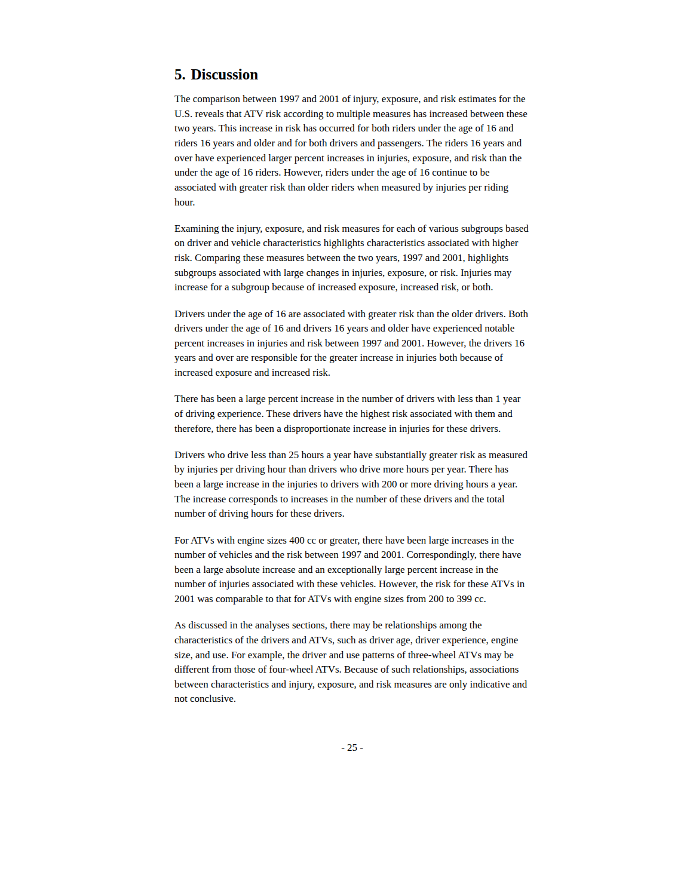5. Discussion
The comparison between 1997 and 2001 of injury, exposure, and risk estimates for the U.S. reveals that ATV risk according to multiple measures has increased between these two years. This increase in risk has occurred for both riders under the age of 16 and riders 16 years and older and for both drivers and passengers. The riders 16 years and over have experienced larger percent increases in injuries, exposure, and risk than the under the age of 16 riders. However, riders under the age of 16 continue to be associated with greater risk than older riders when measured by injuries per riding hour.
Examining the injury, exposure, and risk measures for each of various subgroups based on driver and vehicle characteristics highlights characteristics associated with higher risk. Comparing these measures between the two years, 1997 and 2001, highlights subgroups associated with large changes in injuries, exposure, or risk. Injuries may increase for a subgroup because of increased exposure, increased risk, or both.
Drivers under the age of 16 are associated with greater risk than the older drivers. Both drivers under the age of 16 and drivers 16 years and older have experienced notable percent increases in injuries and risk between 1997 and 2001. However, the drivers 16 years and over are responsible for the greater increase in injuries both because of increased exposure and increased risk.
There has been a large percent increase in the number of drivers with less than 1 year of driving experience. These drivers have the highest risk associated with them and therefore, there has been a disproportionate increase in injuries for these drivers.
Drivers who drive less than 25 hours a year have substantially greater risk as measured by injuries per driving hour than drivers who drive more hours per year. There has been a large increase in the injuries to drivers with 200 or more driving hours a year. The increase corresponds to increases in the number of these drivers and the total number of driving hours for these drivers.
For ATVs with engine sizes 400 cc or greater, there have been large increases in the number of vehicles and the risk between 1997 and 2001. Correspondingly, there have been a large absolute increase and an exceptionally large percent increase in the number of injuries associated with these vehicles. However, the risk for these ATVs in 2001 was comparable to that for ATVs with engine sizes from 200 to 399 cc.
As discussed in the analyses sections, there may be relationships among the characteristics of the drivers and ATVs, such as driver age, driver experience, engine size, and use. For example, the driver and use patterns of three-wheel ATVs may be different from those of four-wheel ATVs. Because of such relationships, associations between characteristics and injury, exposure, and risk measures are only indicative and not conclusive.
- 25 -